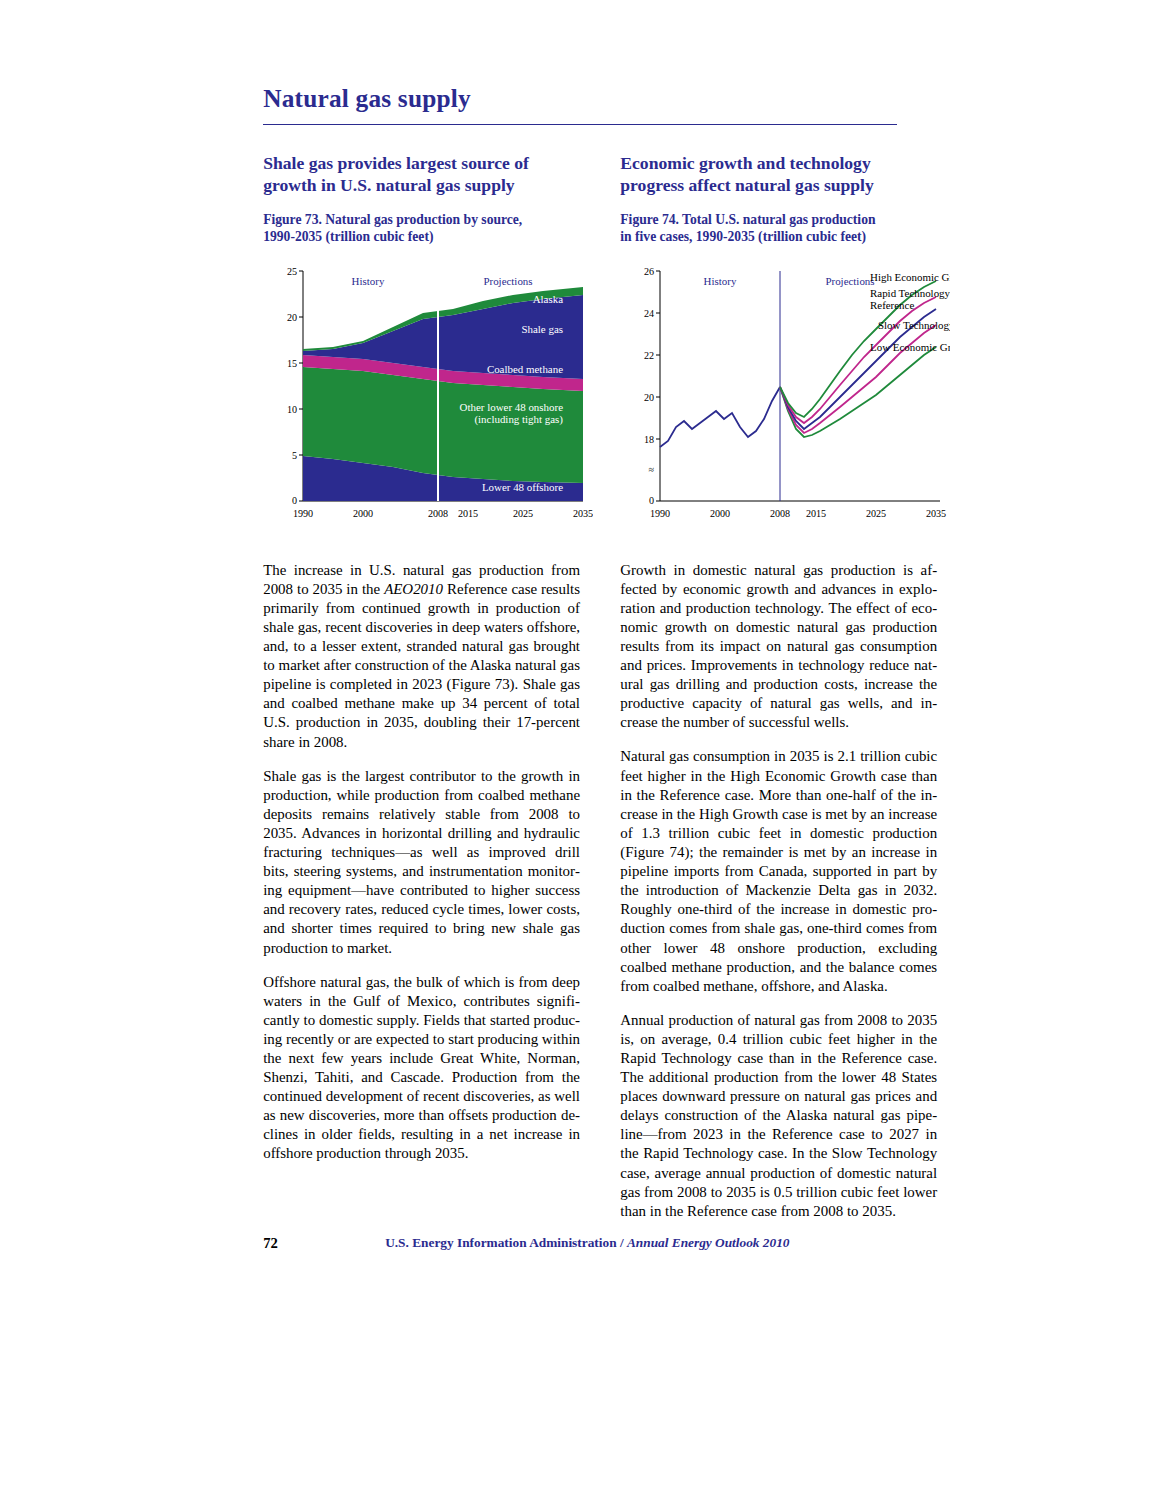Natural gas supply
Shale gas provides largest source of growth in U.S. natural gas supply
Figure 73. Natural gas production by source,
1990-2035 (trillion cubic feet)
25 20 15 10 5 0 History Projections Alaska Shale gas Coalbed methane Other lower 48 onshore (including tight gas) Lower 48 offshore 1990 2000 2008 2015 2025 2035
The increase in U.S. natural gas production from 2008 to 2035 in the AEO2010 Reference case results primarily from continued growth in production of shale gas, recent discoveries in deep waters offshore, and, to a lesser extent, stranded natural gas brought to market after construction of the Alaska natural gas pipeline is completed in 2023 (Figure 73). Shale gas and coalbed methane make up 34 percent of total U.S. production in 2035, doubling their 17-percent share in 2008.
Shale gas is the largest contributor to the growth in production, while production from coalbed methane deposits remains relatively stable from 2008 to 2035. Advances in horizontal drilling and hydraulic fracturing techniques—as well as improved drill bits, steering systems, and instrumentation monitoring equipment—have contributed to higher success and recovery rates, reduced cycle times, lower costs, and shorter times required to bring new shale gas production to market.
Offshore natural gas, the bulk of which is from deep waters in the Gulf of Mexico, contributes significantly to domestic supply. Fields that started producing recently or are expected to start producing within the next few years include Great White, Norman, Shenzi, Tahiti, and Cascade. Production from the continued development of recent discoveries, as well as new discoveries, more than offsets production declines in older fields, resulting in a net increase in offshore production through 2035.
Economic growth and technology progress affect natural gas supply
Figure 74. Total U.S. natural gas production
in five cases, 1990-2035 (trillion cubic feet)
26 24 22 20 18 0 ≈ History Projections High Economic Growth Rapid Technology Reference Slow Technology Low Economic Growth 1990 2000 2008 2015 2025 2035
Growth in domestic natural gas production is affected by economic growth and advances in exploration and production technology. The effect of economic growth on domestic natural gas production results from its impact on natural gas consumption and prices. Improvements in technology reduce natural gas drilling and production costs, increase the productive capacity of natural gas wells, and increase the number of successful wells.
Natural gas consumption in 2035 is 2.1 trillion cubic feet higher in the High Economic Growth case than in the Reference case. More than one-half of the increase in the High Growth case is met by an increase of 1.3 trillion cubic feet in domestic production (Figure 74); the remainder is met by an increase in pipeline imports from Canada, supported in part by the introduction of Mackenzie Delta gas in 2032. Roughly one-third of the increase in domestic production comes from shale gas, one-third comes from other lower 48 onshore production, excluding coalbed methane production, and the balance comes from coalbed methane, offshore, and Alaska.
Annual production of natural gas from 2008 to 2035 is, on average, 0.4 trillion cubic feet higher in the Rapid Technology case than in the Reference case. The additional production from the lower 48 States places downward pressure on natural gas prices and delays construction of the Alaska natural gas pipeline—from 2023 in the Reference case to 2027 in the Rapid Technology case. In the Slow Technology case, average annual production of domestic natural gas from 2008 to 2035 is 0.5 trillion cubic feet lower than in the Reference case from 2008 to 2035.
72
U.S. Energy Information Administration / Annual Energy Outlook 2010